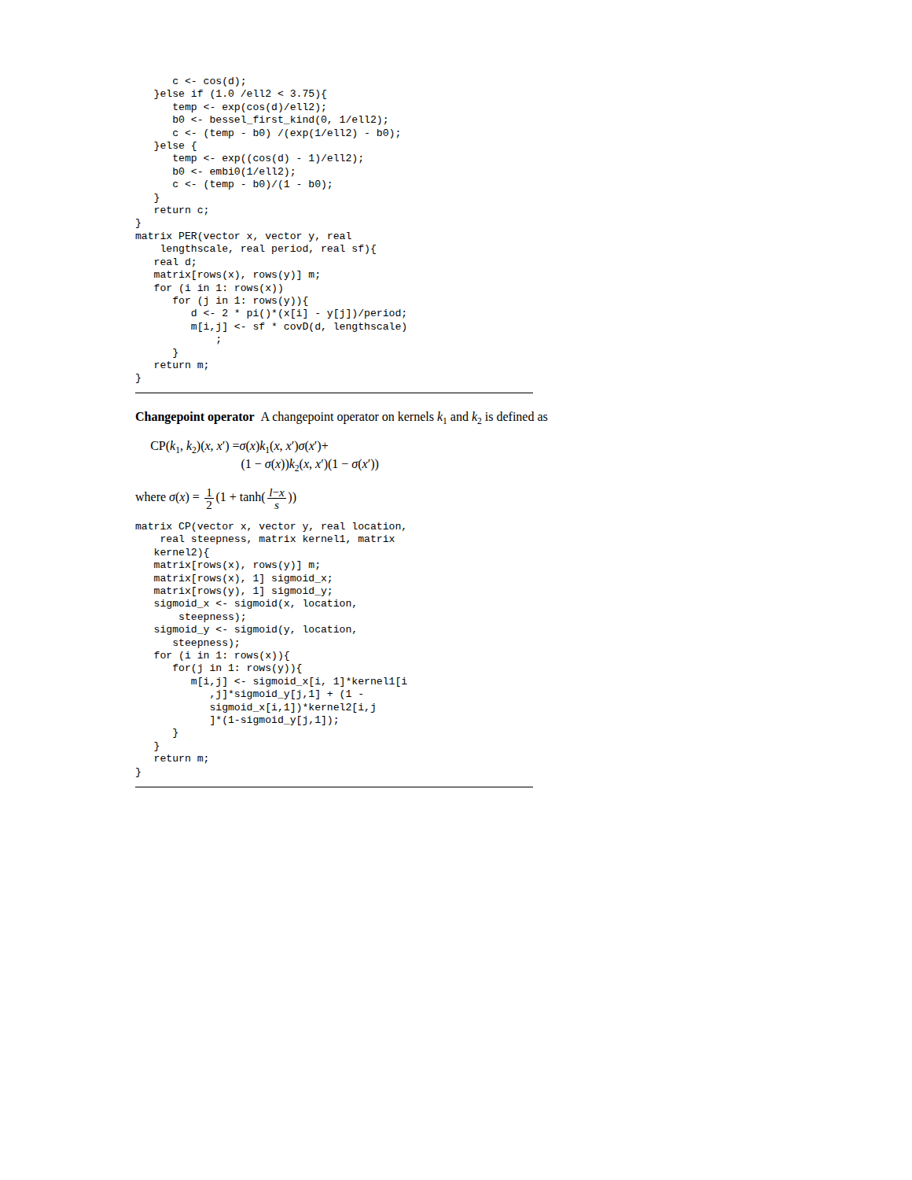c <- cos(d);
   }else if (1.0 /ell2 < 3.75){
      temp <- exp(cos(d)/ell2);
      b0 <- bessel_first_kind(0, 1/ell2);
      c <- (temp - b0) /(exp(1/ell2) - b0);
   }else {
      temp <- exp((cos(d) - 1)/ell2);
      b0 <- embi0(1/ell2);
      c <- (temp - b0)/(1 - b0);
   }
   return c;
}
matrix PER(vector x, vector y, real
    lengthscale, real period, real sf){
   real d;
   matrix[rows(x), rows(y)] m;
   for (i in 1: rows(x))
      for (j in 1: rows(y)){
         d <- 2 * pi()*(x[i] - y[j])/period;
         m[i,j] <- sf * covD(d, lengthscale)
             ;
      }
   return m;
}
Changepoint operator A changepoint operator on kernels k1 and k2 is defined as
CP(k1, k2)(x, x′) =σ(x)k1(x, x′)σ(x′)+ (1 − σ(x))k2(x, x′)(1 − σ(x′))
where σ(x) = 12(1 + tanh(l−x s))
matrix CP(vector x, vector y, real location,
    real steepness, matrix kernel1, matrix
   kernel2){
   matrix[rows(x), rows(y)] m;
   matrix[rows(x), 1] sigmoid_x;
   matrix[rows(y), 1] sigmoid_y;
   sigmoid_x <- sigmoid(x, location,
       steepness);
   sigmoid_y <- sigmoid(y, location,
      steepness);
   for (i in 1: rows(x)){
      for(j in 1: rows(y)){
         m[i,j] <- sigmoid_x[i, 1]*kernel1[i
            ,j]*sigmoid_y[j,1] + (1 -
            sigmoid_x[i,1])*kernel2[i,j
            ]*(1-sigmoid_y[j,1]);
      }
   }
   return m;
}